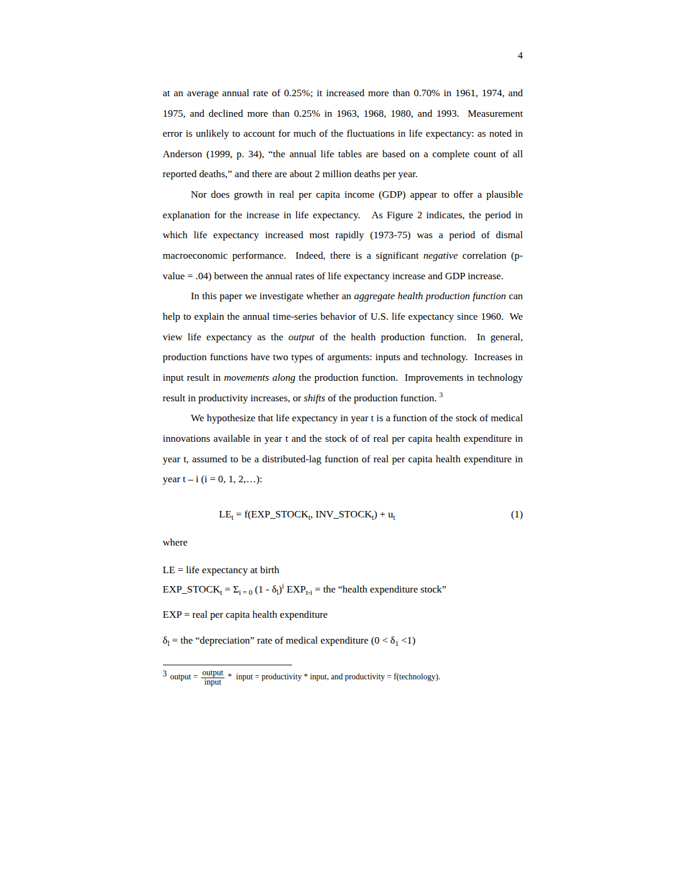4
at an average annual rate of 0.25%; it increased more than 0.70% in 1961, 1974, and 1975, and declined more than 0.25% in 1963, 1968, 1980, and 1993. Measurement error is unlikely to account for much of the fluctuations in life expectancy: as noted in Anderson (1999, p. 34), “the annual life tables are based on a complete count of all reported deaths,” and there are about 2 million deaths per year.
Nor does growth in real per capita income (GDP) appear to offer a plausible explanation for the increase in life expectancy. As Figure 2 indicates, the period in which life expectancy increased most rapidly (1973-75) was a period of dismal macroeconomic performance. Indeed, there is a significant negative correlation (p-value = .04) between the annual rates of life expectancy increase and GDP increase.
In this paper we investigate whether an aggregate health production function can help to explain the annual time-series behavior of U.S. life expectancy since 1960. We view life expectancy as the output of the health production function. In general, production functions have two types of arguments: inputs and technology. Increases in input result in movements along the production function. Improvements in technology result in productivity increases, or shifts of the production function. 3
We hypothesize that life expectancy in year t is a function of the stock of medical innovations available in year t and the stock of of real per capita health expenditure in year t, assumed to be a distributed-lag function of real per capita health expenditure in year t – i (i = 0, 1, 2,…):
LEt = f(EXP_STOCKt, INV_STOCKt) + ut (1)
where
LE = life expectancy at birth
EXP_STOCKt = Σi = 0 (1 - δl)i EXPt-i = the “health expenditure stock”
EXP = real per capita health expenditure
δl = the “depreciation” rate of medical expenditure (0 < δ1 <1)
3 output = output input * input = productivity * input, and productivity = f(technology).